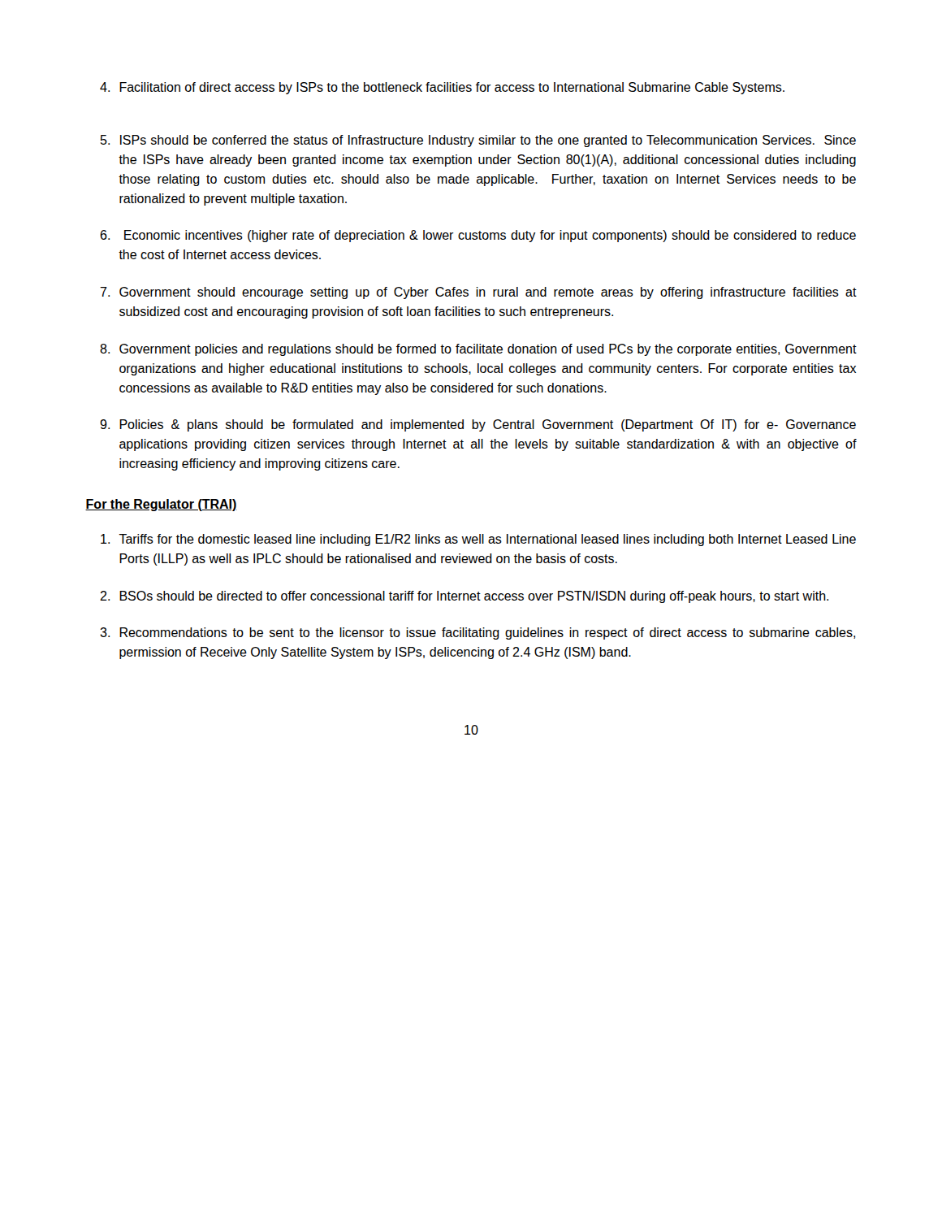Facilitation of direct access by ISPs to the bottleneck facilities for access to International Submarine Cable Systems.
ISPs should be conferred the status of Infrastructure Industry similar to the one granted to Telecommunication Services. Since the ISPs have already been granted income tax exemption under Section 80(1)(A), additional concessional duties including those relating to custom duties etc. should also be made applicable. Further, taxation on Internet Services needs to be rationalized to prevent multiple taxation.
Economic incentives (higher rate of depreciation & lower customs duty for input components) should be considered to reduce the cost of Internet access devices.
Government should encourage setting up of Cyber Cafes in rural and remote areas by offering infrastructure facilities at subsidized cost and encouraging provision of soft loan facilities to such entrepreneurs.
Government policies and regulations should be formed to facilitate donation of used PCs by the corporate entities, Government organizations and higher educational institutions to schools, local colleges and community centers. For corporate entities tax concessions as available to R&D entities may also be considered for such donations.
Policies & plans should be formulated and implemented by Central Government (Department Of IT) for e- Governance applications providing citizen services through Internet at all the levels by suitable standardization & with an objective of increasing efficiency and improving citizens care.
For the Regulator (TRAI)
Tariffs for the domestic leased line including E1/R2 links as well as International leased lines including both Internet Leased Line Ports (ILLP) as well as IPLC should be rationalised and reviewed on the basis of costs.
BSOs should be directed to offer concessional tariff for Internet access over PSTN/ISDN during off-peak hours, to start with.
Recommendations to be sent to the licensor to issue facilitating guidelines in respect of direct access to submarine cables, permission of Receive Only Satellite System by ISPs, delicencing of 2.4 GHz (ISM) band.
10